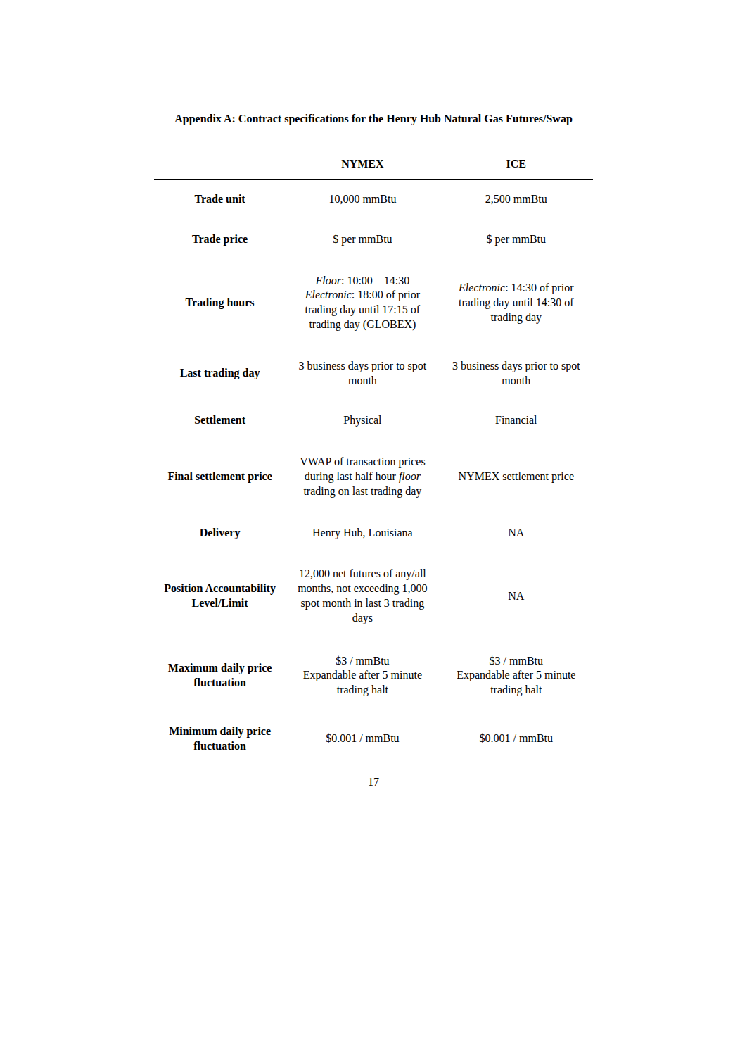Appendix A: Contract specifications for the Henry Hub Natural Gas Futures/Swap
| | NYMEX | ICE |
| --- | --- | --- |
| Trade unit | 10,000 mmBtu | 2,500 mmBtu |
| Trade price | $ per mmBtu | $ per mmBtu |
| Trading hours | Floor : 10:00 – 14:30 Electronic : 18:00 of prior trading day until 17:15 of trading day (GLOBEX) | Electronic : 14:30 of prior trading day until 14:30 of trading day |
| Last trading day | 3 business days prior to spot month | 3 business days prior to spot month |
| Settlement | Physical | Financial |
| Final settlement price | VWAP of transaction prices during last half hour floor trading on last trading day | NYMEX settlement price |
| Delivery | Henry Hub, Louisiana | NA |
| Position Accountability Level/Limit | 12,000 net futures of any/all months, not exceeding 1,000 spot month in last 3 trading days | NA |
| Maximum daily price fluctuation | $3 / mmBtu Expandable after 5 minute trading halt | $3 / mmBtu Expandable after 5 minute trading halt |
| Minimum daily price fluctuation | $0.001 / mmBtu | $0.001 / mmBtu |
17